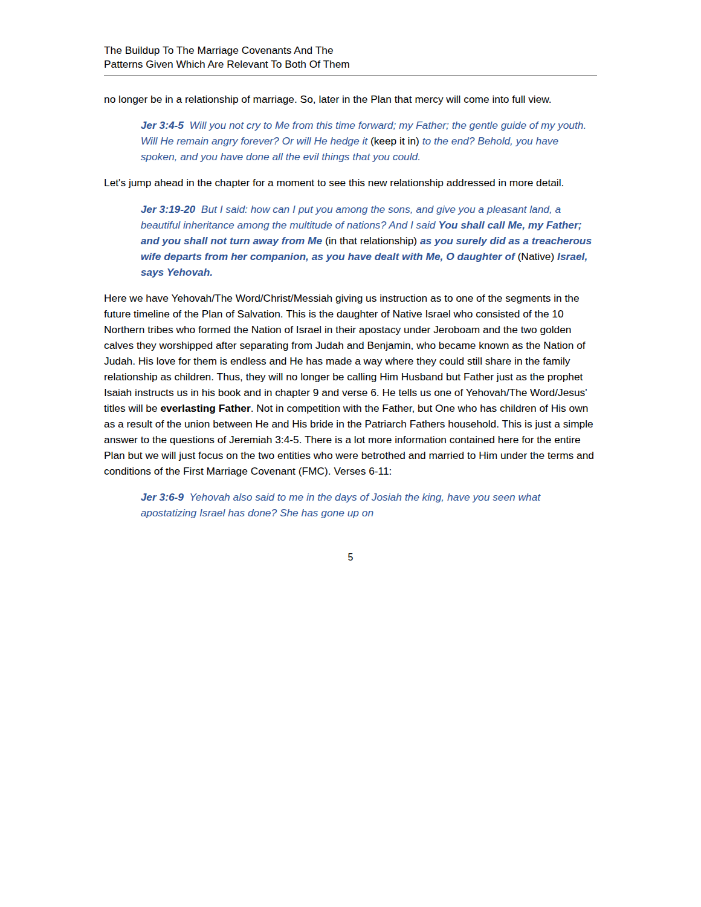The Buildup To The Marriage Covenants And The
Patterns Given Which Are Relevant To Both Of Them
no longer be in a relationship of marriage. So, later in the Plan that mercy will come into full view.
Jer 3:4-5 Will you not cry to Me from this time forward; my Father; the gentle guide of my youth. Will He remain angry forever? Or will He hedge it (keep it in) to the end? Behold, you have spoken, and you have done all the evil things that you could.
Let's jump ahead in the chapter for a moment to see this new relationship addressed in more detail.
Jer 3:19-20 But I said: how can I put you among the sons, and give you a pleasant land, a beautiful inheritance among the multitude of nations? And I said You shall call Me, my Father; and you shall not turn away from Me (in that relationship) as you surely did as a treacherous wife departs from her companion, as you have dealt with Me, O daughter of (Native) Israel, says Yehovah.
Here we have Yehovah/The Word/Christ/Messiah giving us instruction as to one of the segments in the future timeline of the Plan of Salvation. This is the daughter of Native Israel who consisted of the 10 Northern tribes who formed the Nation of Israel in their apostacy under Jeroboam and the two golden calves they worshipped after separating from Judah and Benjamin, who became known as the Nation of Judah. His love for them is endless and He has made a way where they could still share in the family relationship as children. Thus, they will no longer be calling Him Husband but Father just as the prophet Isaiah instructs us in his book and in chapter 9 and verse 6. He tells us one of Yehovah/The Word/Jesus' titles will be everlasting Father. Not in competition with the Father, but One who has children of His own as a result of the union between He and His bride in the Patriarch Fathers household. This is just a simple answer to the questions of Jeremiah 3:4-5. There is a lot more information contained here for the entire Plan but we will just focus on the two entities who were betrothed and married to Him under the terms and conditions of the First Marriage Covenant (FMC). Verses 6-11:
Jer 3:6-9 Yehovah also said to me in the days of Josiah the king, have you seen what apostatizing Israel has done? She has gone up on
5